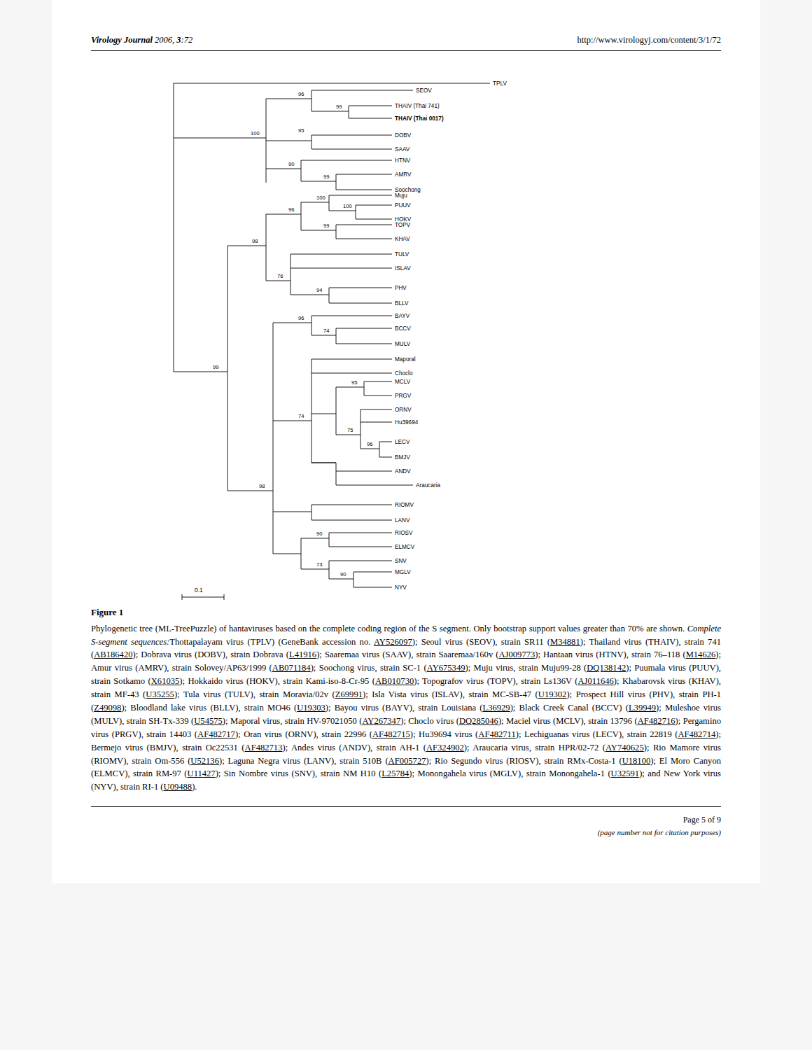Virology Journal 2006, 3:72
http://www.virologyj.com/content/3/1/72
TPLV 100 96 SEOV 99 THAIV (Thai 741) THAIV (Thai 0017) 95 DOBV SAAV 90 HTNV 99 AMRV Soochong 99 98 96 100 Muju 100 PUUV HOKV 99 TOPV KHAV 76 TULV ISLAV 94 PHV BLLV 98 96 BAYV 74 BCCV MULV 74 Maporal Choclo 95 MCLV PRGV 75 ORNV Hu39694 96 LECV BMJV ANDV Araucaria RIOMV LANV 90 RIOSV ELMCV 73 SNV 90 MGLV NYV 0.1
Figure 1
Phylogenetic tree (ML-TreePuzzle) of hantaviruses based on the complete coding region of the S segment. Only bootstrap support values greater than 70% are shown. Complete S-segment sequences: Thottapalayam virus (TPLV) (GeneBank accession no. AY526097); Seoul virus (SEOV), strain SR11 (M34881); Thailand virus (THAIV), strain 741 (AB186420); Dobrava virus (DOBV), strain Dobrava (L41916); Saaremaa virus (SAAV), strain Saaremaa/160v (AJ009773); Hantaan virus (HTNV), strain 76–118 (M14626); Amur virus (AMRV), strain Solovey/AP63/1999 (AB071184); Soochong virus, strain SC-1 (AY675349); Muju virus, strain Muju99-28 (DQ138142); Puumala virus (PUUV), strain Sotkamo (X61035); Hokkaido virus (HOKV), strain Kami-iso-8-Cr-95 (AB010730); Topografov virus (TOPV), strain Ls136V (AJ011646); Khabarovsk virus (KHAV), strain MF-43 (U35255); Tula virus (TULV), strain Moravia/02v (Z69991); Isla Vista virus (ISLAV), strain MC-SB-47 (U19302); Prospect Hill virus (PHV), strain PH-1 (Z49098); Bloodland lake virus (BLLV), strain MO46 (U19303); Bayou virus (BAYV), strain Louisiana (L36929); Black Creek Canal (BCCV) (L39949); Muleshoe virus (MULV), strain SH-Tx-339 (U54575); Maporal virus, strain HV-97021050 (AY267347); Choclo virus (DQ285046); Maciel virus (MCLV), strain 13796 (AF482716); Pergamino virus (PRGV), strain 14403 (AF482717); Oran virus (ORNV), strain 22996 (AF482715); Hu39694 virus (AF482711); Lechiguanas virus (LECV), strain 22819 (AF482714); Bermejo virus (BMJV), strain Oc22531 (AF482713); Andes virus (ANDV), strain AH-1 (AF324902); Araucaria virus, strain HPR/02-72 (AY740625); Rio Mamore virus (RIOMV), strain Om-556 (U52136); Laguna Negra virus (LANV), strain 510B (AF005727); Rio Segundo virus (RIOSV), strain RMx-Costa-1 (U18100); El Moro Canyon (ELMCV), strain RM-97 (U11427); Sin Nombre virus (SNV), strain NM H10 (L25784); Monongahela virus (MGLV), strain Monongahela-1 (U32591); and New York virus (NYV), strain RI-1 (U09488).
Page 5 of 9
(page number not for citation purposes)